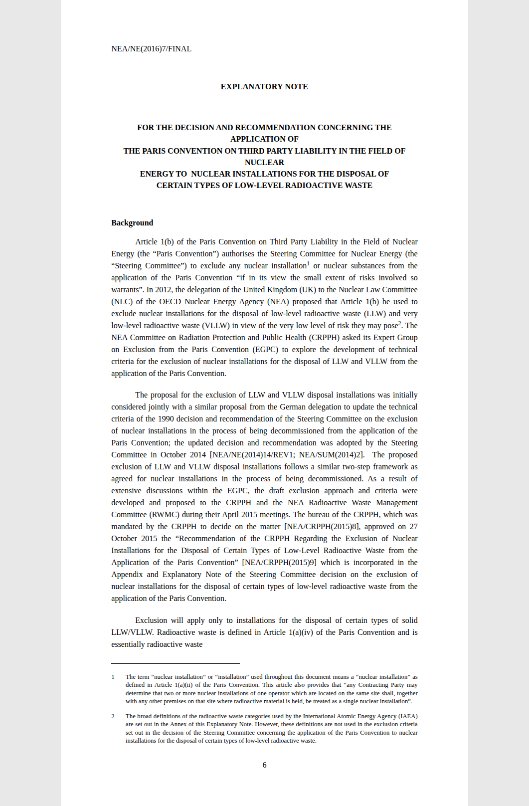NEA/NE(2016)7/FINAL
EXPLANATORY NOTE
For the decision and recommendation concerning the application of
the Paris Convention on third party liability in the field of nuclear
energy to nuclear installations for the disposal of
certain types of low-level radioactive waste
Background
Article 1(b) of the Paris Convention on Third Party Liability in the Field of Nuclear Energy (the “Paris Convention”) authorises the Steering Committee for Nuclear Energy (the “Steering Committee”) to exclude any nuclear installation1 or nuclear substances from the application of the Paris Convention “if in its view the small extent of risks involved so warrants”. In 2012, the delegation of the United Kingdom (UK) to the Nuclear Law Committee (NLC) of the OECD Nuclear Energy Agency (NEA) proposed that Article 1(b) be used to exclude nuclear installations for the disposal of low-level radioactive waste (LLW) and very low-level radioactive waste (VLLW) in view of the very low level of risk they may pose2. The NEA Committee on Radiation Protection and Public Health (CRPPH) asked its Expert Group on Exclusion from the Paris Convention (EGPC) to explore the development of technical criteria for the exclusion of nuclear installations for the disposal of LLW and VLLW from the application of the Paris Convention.
The proposal for the exclusion of LLW and VLLW disposal installations was initially considered jointly with a similar proposal from the German delegation to update the technical criteria of the 1990 decision and recommendation of the Steering Committee on the exclusion of nuclear installations in the process of being decommissioned from the application of the Paris Convention; the updated decision and recommendation was adopted by the Steering Committee in October 2014 [NEA/NE(2014)14/REV1; NEA/SUM(2014)2]. The proposed exclusion of LLW and VLLW disposal installations follows a similar two-step framework as agreed for nuclear installations in the process of being decommissioned. As a result of extensive discussions within the EGPC, the draft exclusion approach and criteria were developed and proposed to the CRPPH and the NEA Radioactive Waste Management Committee (RWMC) during their April 2015 meetings. The bureau of the CRPPH, which was mandated by the CRPPH to decide on the matter [NEA/CRPPH(2015)8], approved on 27 October 2015 the “Recommendation of the CRPPH Regarding the Exclusion of Nuclear Installations for the Disposal of Certain Types of Low-Level Radioactive Waste from the Application of the Paris Convention” [NEA/CRPPH(2015)9] which is incorporated in the Appendix and Explanatory Note of the Steering Committee decision on the exclusion of nuclear installations for the disposal of certain types of low-level radioactive waste from the application of the Paris Convention.
Exclusion will apply only to installations for the disposal of certain types of solid LLW/VLLW. Radioactive waste is defined in Article 1(a)(iv) of the Paris Convention and is essentially radioactive waste
1
The term “nuclear installation” or “installation” used throughout this document means a “nuclear installation” as defined in Article 1(a)(ii) of the Paris Convention. This article also provides that “any Contracting Party may determine that two or more nuclear installations of one operator which are located on the same site shall, together with any other premises on that site where radioactive material is held, be treated as a single nuclear installation”.
2
The broad definitions of the radioactive waste categories used by the International Atomic Energy Agency (IAEA) are set out in the Annex of this Explanatory Note. However, these definitions are not used in the exclusion criteria set out in the decision of the Steering Committee concerning the application of the Paris Convention to nuclear installations for the disposal of certain types of low-level radioactive waste.
6